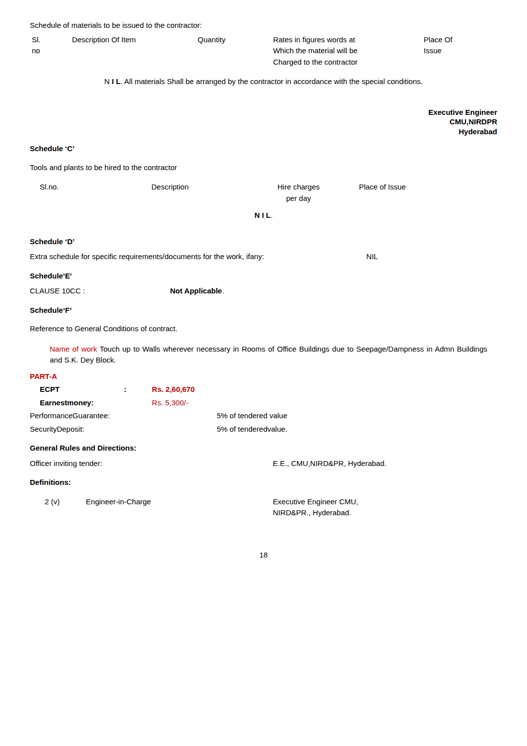Schedule of materials to be issued to the contractor:
| Sl. no | Description Of Item | Quantity | Rates in figures words at Which the material will be Charged to the contractor | Place Of Issue |
N I L. All materials Shall be arranged by the contractor in accordance with the special conditions.
Executive Engineer CMU,NIRDPR Hyderabad
Schedule ‘C’
Tools and plants to be hired to the contractor
| Sl.no. | Description | Hire charges per day | Place of Issue |
N I L.
Schedule ‘D’
| Extra schedule for specific requirements/documents for the work, ifany: | NIL |
Schedule‘E'
| CLAUSE 10CC : | Not Applicable . |
Schedule‘F’
Reference to General Conditions of contract.
Name of work Touch up to Walls wherever necessary in Rooms of Office Buildings due to Seepage/Dampness in Admn Buildings and S.K. Dey Block.
PART-A
| ECPT | : | Rs. 2,60,670 |
| Earnestmoney: | Rs. 5,300/- |
| PerformanceGuarantee: | 5% of tendered value |
| SecurityDeposit: | 5% of tenderedvalue. |
General Rules and Directions:
| Officer inviting tender: | E.E., CMU,NIRD&PR, Hyderabad. |
Definitions:
| 2 (v) | Engineer-in-Charge | Executive Engineer CMU, NIRD&PR., Hyderabad. |
18